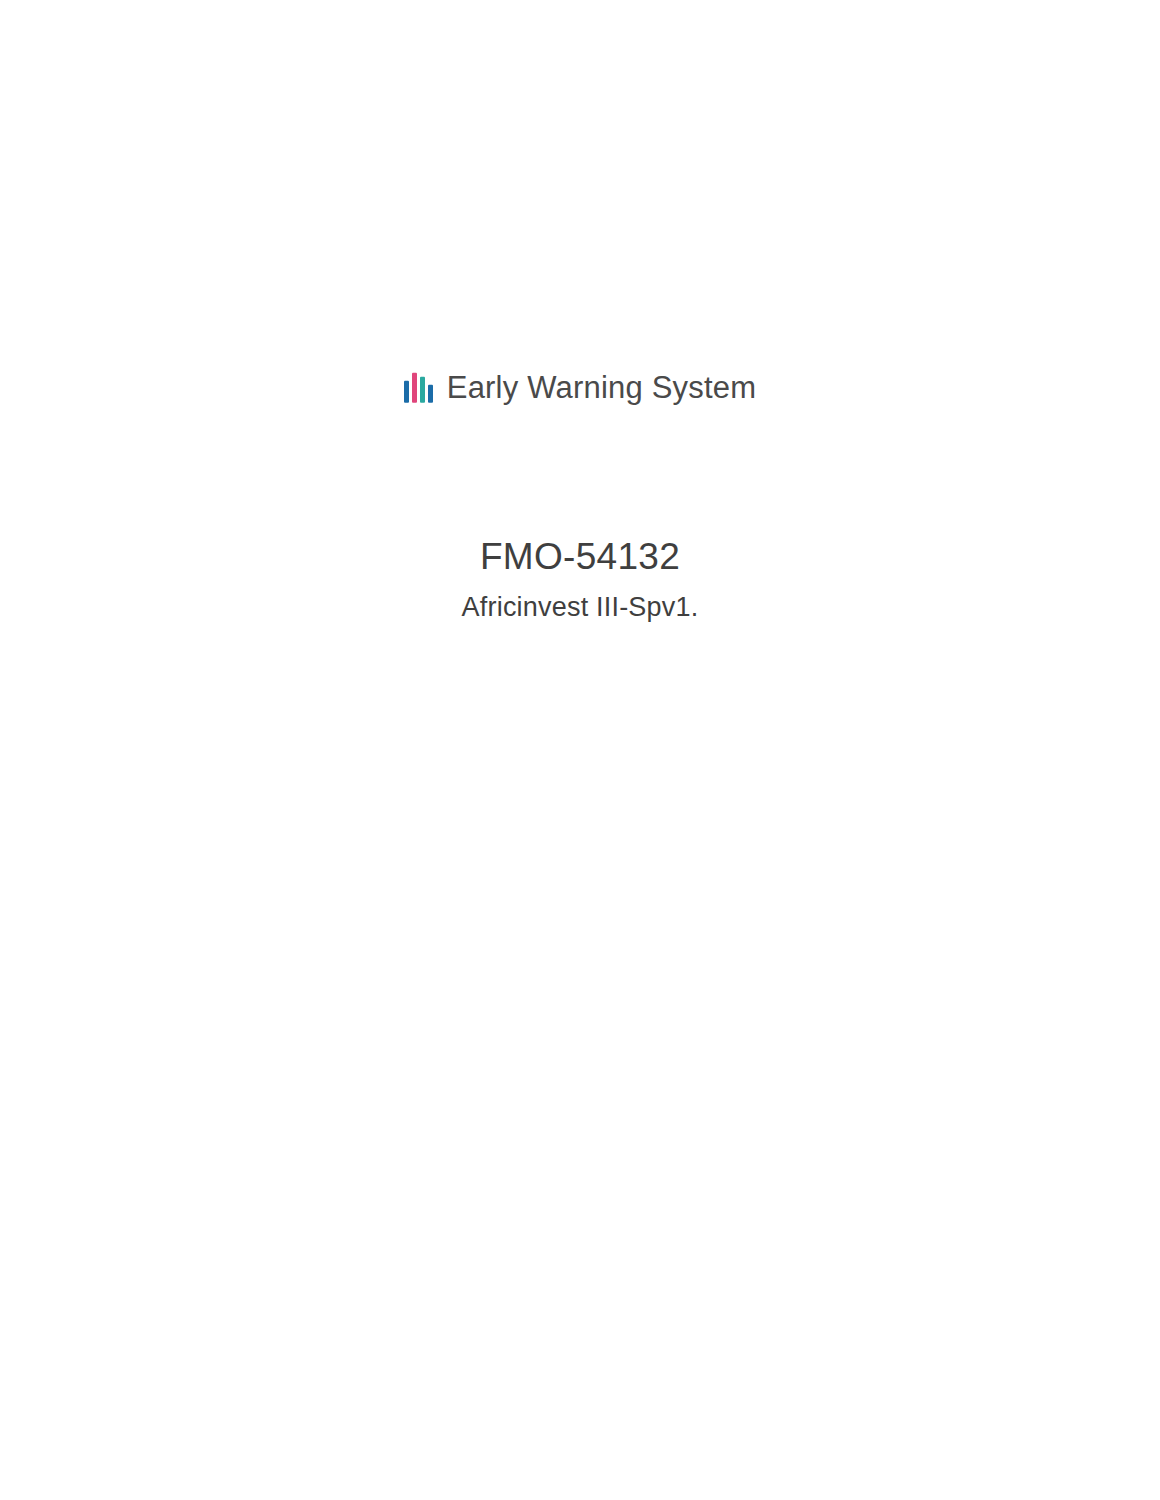Early Warning System
FMO-54132
Africinvest III-Spv1.